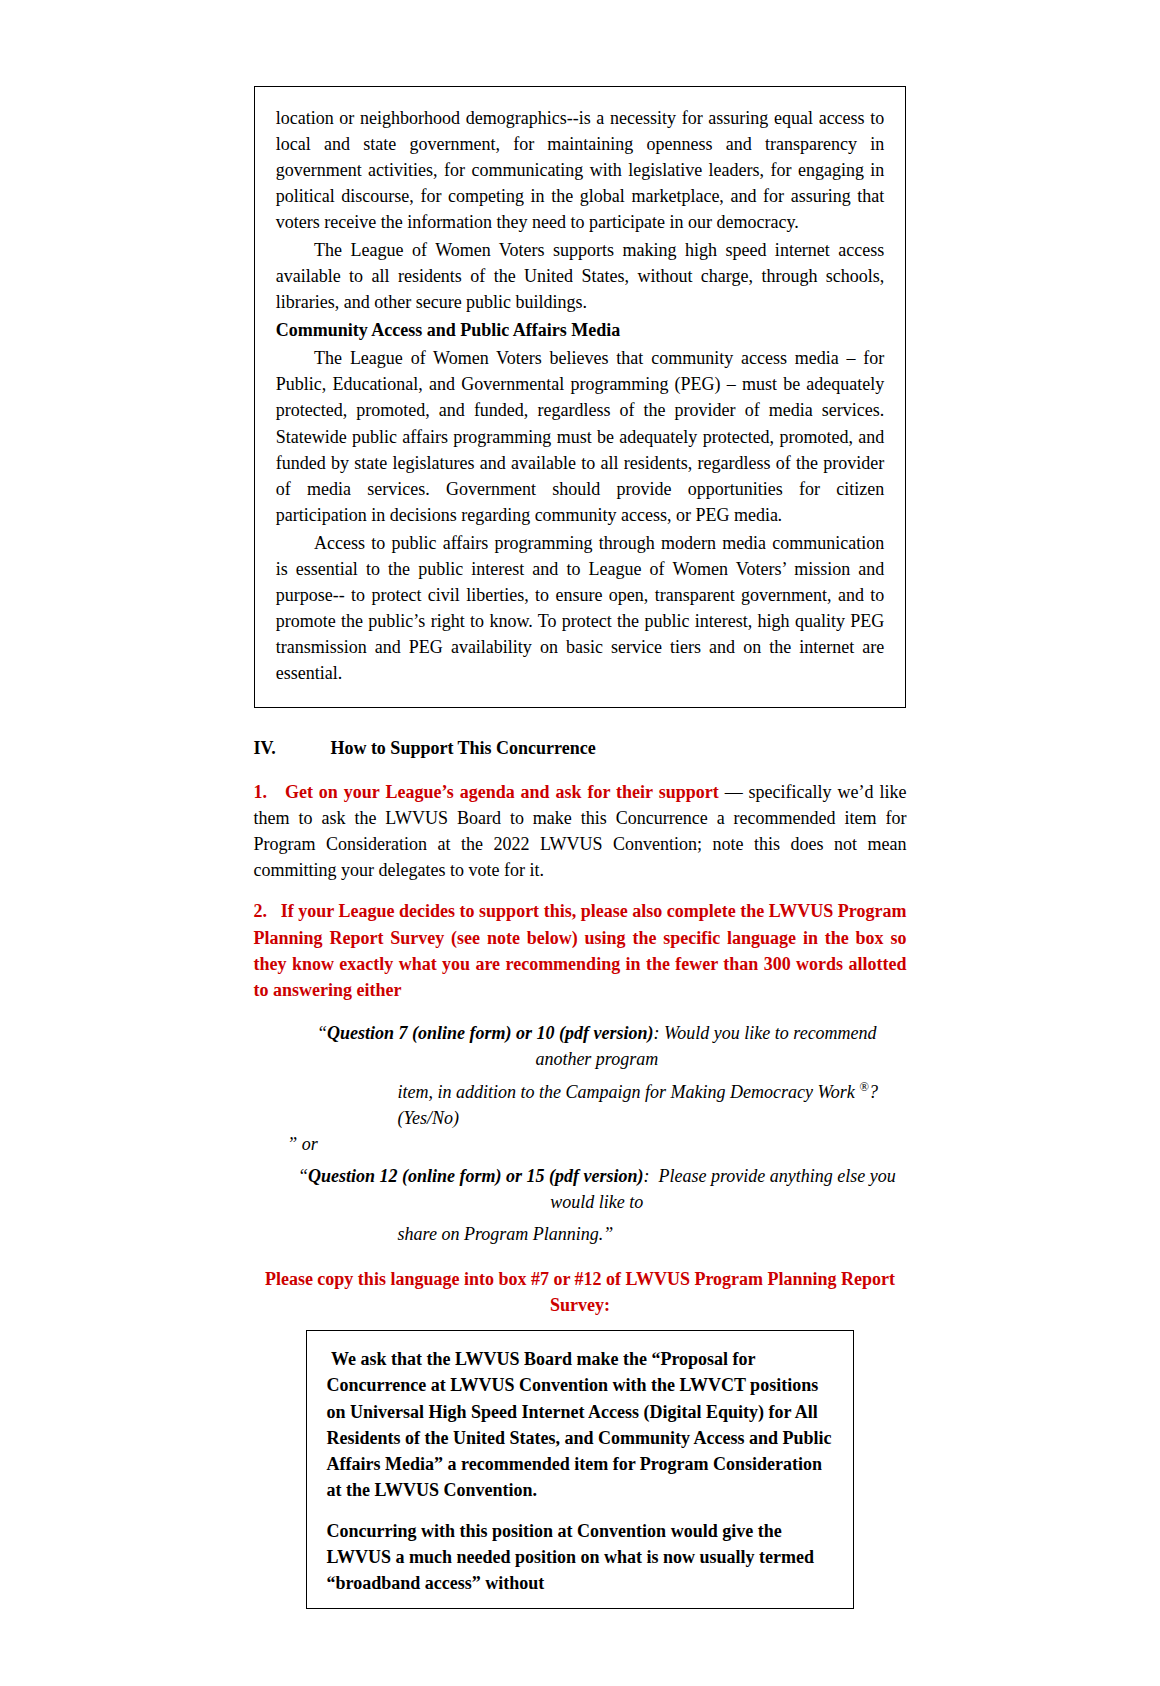location or neighborhood demographics--is a necessity for assuring equal access to local and state government, for maintaining openness and transparency in government activities, for communicating with legislative leaders, for engaging in political discourse, for competing in the global marketplace, and for assuring that voters receive the information they need to participate in our democracy.
The League of Women Voters supports making high speed internet access available to all residents of the United States, without charge, through schools, libraries, and other secure public buildings.
Community Access and Public Affairs Media
The League of Women Voters believes that community access media – for Public, Educational, and Governmental programming (PEG) – must be adequately protected, promoted, and funded, regardless of the provider of media services. Statewide public affairs programming must be adequately protected, promoted, and funded by state legislatures and available to all residents, regardless of the provider of media services. Government should provide opportunities for citizen participation in decisions regarding community access, or PEG media.
Access to public affairs programming through modern media communication is essential to the public interest and to League of Women Voters’ mission and purpose-- to protect civil liberties, to ensure open, transparent government, and to promote the public’s right to know. To protect the public interest, high quality PEG transmission and PEG availability on basic service tiers and on the internet are essential.
IV. How to Support This Concurrence
1. Get on your League’s agenda and ask for their support — specifically we’d like them to ask the LWVUS Board to make this Concurrence a recommended item for Program Consideration at the 2022 LWVUS Convention; note this does not mean committing your delegates to vote for it.
2. If your League decides to support this, please also complete the LWVUS Program Planning Report Survey (see note below) using the specific language in the box so they know exactly what you are recommending in the fewer than 300 words allotted to answering either
“Question 7 (online form) or 10 (pdf version): Would you like to recommend another program
item, in addition to the Campaign for Making Democracy Work ®? (Yes/No)” or
“Question 12 (online form) or 15 (pdf version): Please provide anything else you would like to
share on Program Planning.”
Please copy this language into box #7 or #12 of LWVUS Program Planning Report Survey:
We ask that the LWVUS Board make the “Proposal for Concurrence at LWVUS Convention with the LWVCT positions on Universal High Speed Internet Access (Digital Equity) for All Residents of the United States, and Community Access and Public Affairs Media” a recommended item for Program Consideration at the LWVUS Convention.
Concurring with this position at Convention would give the LWVUS a much needed position on what is now usually termed “broadband access” without